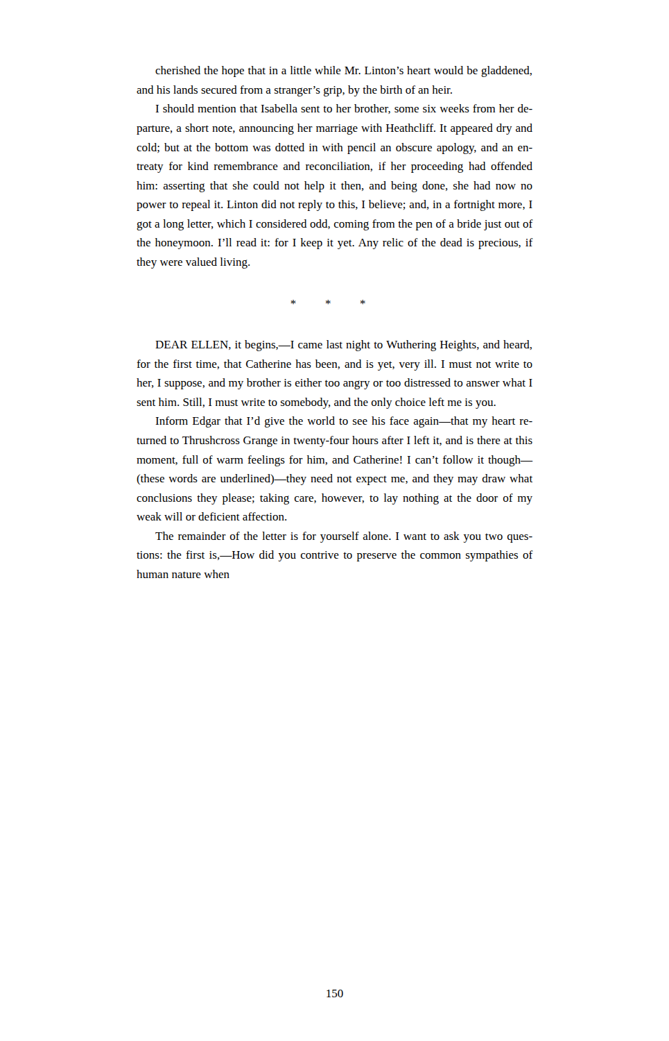cherished the hope that in a little while Mr. Linton’s heart would be gladdened, and his lands secured from a stranger’s grip, by the birth of an heir.
I should mention that Isabella sent to her brother, some six weeks from her departure, a short note, announcing her marriage with Heathcliff. It appeared dry and cold; but at the bottom was dotted in with pencil an obscure apology, and an entreaty for kind remembrance and reconciliation, if her proceeding had offended him: asserting that she could not help it then, and being done, she had now no power to repeal it. Linton did not reply to this, I believe; and, in a fortnight more, I got a long letter, which I considered odd, coming from the pen of a bride just out of the honeymoon. I’ll read it: for I keep it yet. Any relic of the dead is precious, if they were valued living.
* * *
DEAR ELLEN, it begins,—I came last night to Wuthering Heights, and heard, for the first time, that Catherine has been, and is yet, very ill. I must not write to her, I suppose, and my brother is either too angry or too distressed to answer what I sent him. Still, I must write to somebody, and the only choice left me is you.
Inform Edgar that I’d give the world to see his face again—that my heart returned to Thrushcross Grange in twenty-four hours after I left it, and is there at this moment, full of warm feelings for him, and Catherine! I can’t follow it though—(these words are underlined)—they need not expect me, and they may draw what conclusions they please; taking care, however, to lay nothing at the door of my weak will or deficient affection.
The remainder of the letter is for yourself alone. I want to ask you two questions: the first is,—How did you contrive to preserve the common sympathies of human nature when
150